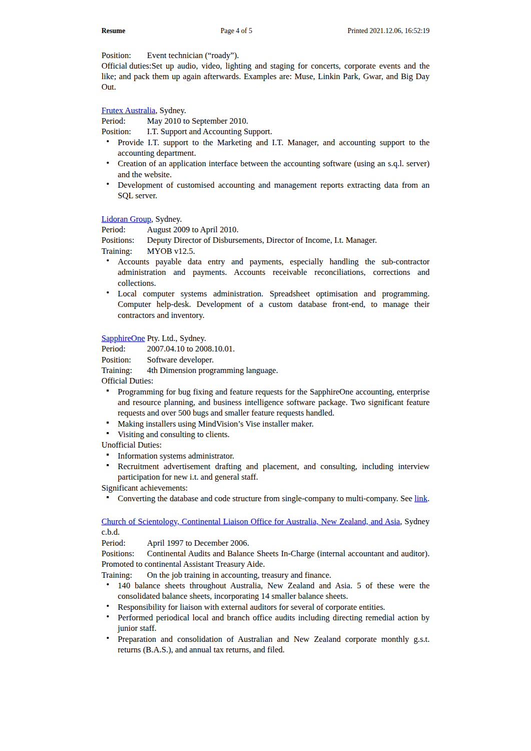Resume Page 4 of 5 Printed 2021.12.06, 16:52:19
Position: Event technician (“roady”).
Official duties: Set up audio, video, lighting and staging for concerts, corporate events and the like; and pack them up again afterwards. Examples are: Muse, Linkin Park, Gwar, and Big Day Out.
Frutex Australia, Sydney.
Period: May 2010 to September 2010.
Position: I.T. Support and Accounting Support.
Provide I.T. support to the Marketing and I.T. Manager, and accounting support to the accounting department.
Creation of an application interface between the accounting software (using an s.q.l. server) and the website.
Development of customised accounting and management reports extracting data from an SQL server.
Lidoran Group, Sydney.
Period: August 2009 to April 2010.
Positions: Deputy Director of Disbursements, Director of Income, I.t. Manager.
Training: MYOB v12.5.
Accounts payable data entry and payments, especially handling the sub-contractor administration and payments. Accounts receivable reconciliations, corrections and collections.
Local computer systems administration. Spreadsheet optimisation and programming. Computer help-desk. Development of a custom database front-end, to manage their contractors and inventory.
SapphireOne Pty. Ltd., Sydney.
Period: 2007.04.10 to 2008.10.01.
Position: Software developer.
Training: 4th Dimension programming language.
Official Duties:
Programming for bug fixing and feature requests for the SapphireOne accounting, enterprise and resource planning, and business intelligence software package. Two significant feature requests and over 500 bugs and smaller feature requests handled.
Making installers using MindVision’s Vise installer maker.
Visiting and consulting to clients.
Unofficial Duties:
Information systems administrator.
Recruitment advertisement drafting and placement, and consulting, including interview participation for new i.t. and general staff.
Significant achievements:
Converting the database and code structure from single-company to multi-company. See link.
Church of Scientology, Continental Liaison Office for Australia, New Zealand, and Asia, Sydney c.b.d.
Period: April 1997 to December 2006.
Positions: Continental Audits and Balance Sheets In-Charge (internal accountant and auditor). Promoted to continental Assistant Treasury Aide.
Training: On the job training in accounting, treasury and finance.
140 balance sheets throughout Australia, New Zealand and Asia. 5 of these were the consolidated balance sheets, incorporating 14 smaller balance sheets.
Responsibility for liaison with external auditors for several of corporate entities.
Performed periodical local and branch office audits including directing remedial action by junior staff.
Preparation and consolidation of Australian and New Zealand corporate monthly g.s.t. returns (B.A.S.), and annual tax returns, and filed.